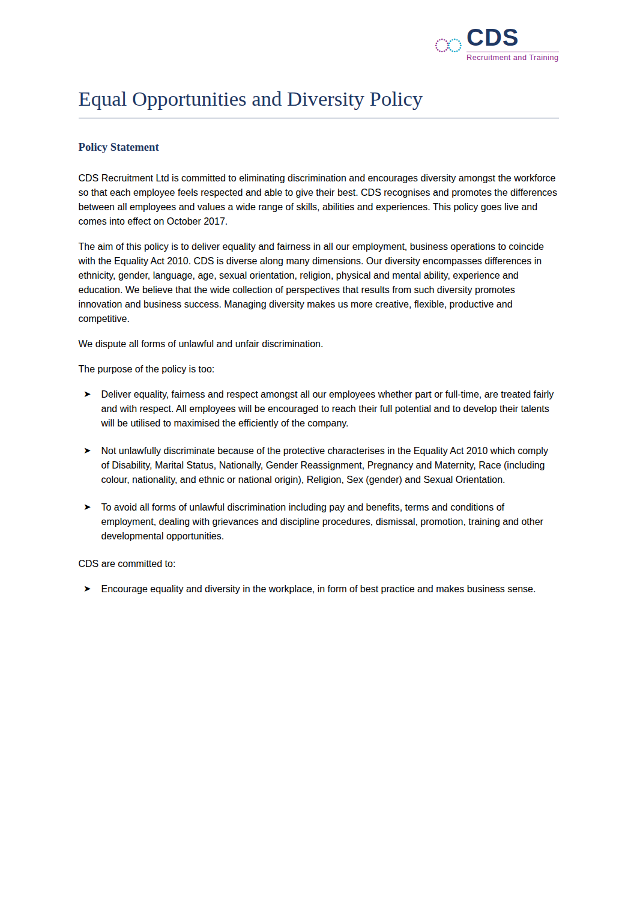◌◌ CDS
Recruitment and Training
Equal Opportunities and Diversity Policy
Policy Statement
CDS Recruitment Ltd is committed to eliminating discrimination and encourages diversity amongst the workforce so that each employee feels respected and able to give their best. CDS recognises and promotes the differences between all employees and values a wide range of skills, abilities and experiences. This policy goes live and comes into effect on October 2017.
The aim of this policy is to deliver equality and fairness in all our employment, business operations to coincide with the Equality Act 2010. CDS is diverse along many dimensions. Our diversity encompasses differences in ethnicity, gender, language, age, sexual orientation, religion, physical and mental ability, experience and education. We believe that the wide collection of perspectives that results from such diversity promotes innovation and business success. Managing diversity makes us more creative, flexible, productive and competitive.
We dispute all forms of unlawful and unfair discrimination.
The purpose of the policy is too:
Deliver equality, fairness and respect amongst all our employees whether part or full-time, are treated fairly and with respect. All employees will be encouraged to reach their full potential and to develop their talents will be utilised to maximised the efficiently of the company.
Not unlawfully discriminate because of the protective characterises in the Equality Act 2010 which comply of Disability, Marital Status, Nationally, Gender Reassignment, Pregnancy and Maternity, Race (including colour, nationality, and ethnic or national origin), Religion, Sex (gender) and Sexual Orientation.
To avoid all forms of unlawful discrimination including pay and benefits, terms and conditions of employment, dealing with grievances and discipline procedures, dismissal, promotion, training and other developmental opportunities.
CDS are committed to:
Encourage equality and diversity in the workplace, in form of best practice and makes business sense.